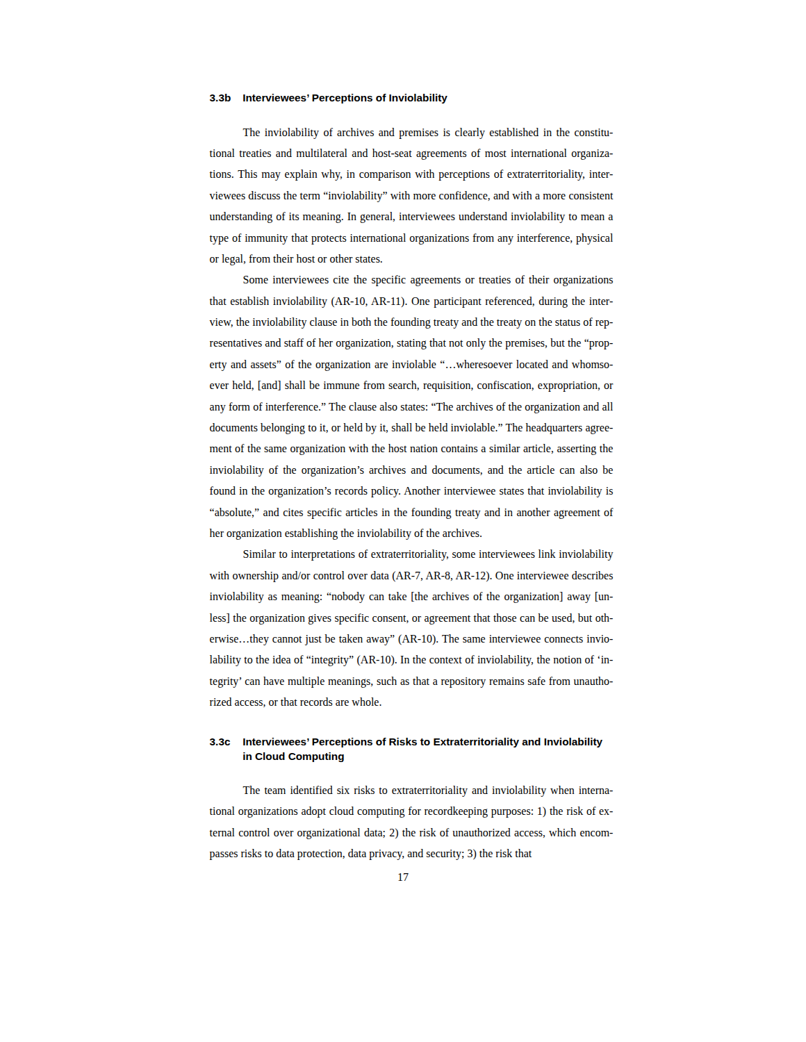3.3b Interviewees’ Perceptions of Inviolability
The inviolability of archives and premises is clearly established in the constitutional treaties and multilateral and host-seat agreements of most international organizations. This may explain why, in comparison with perceptions of extraterritoriality, interviewees discuss the term “inviolability” with more confidence, and with a more consistent understanding of its meaning. In general, interviewees understand inviolability to mean a type of immunity that protects international organizations from any interference, physical or legal, from their host or other states.
Some interviewees cite the specific agreements or treaties of their organizations that establish inviolability (AR-10, AR-11). One participant referenced, during the interview, the inviolability clause in both the founding treaty and the treaty on the status of representatives and staff of her organization, stating that not only the premises, but the “property and assets” of the organization are inviolable “…wheresoever located and whomsoever held, [and] shall be immune from search, requisition, confiscation, expropriation, or any form of interference.” The clause also states: “The archives of the organization and all documents belonging to it, or held by it, shall be held inviolable.” The headquarters agreement of the same organization with the host nation contains a similar article, asserting the inviolability of the organization’s archives and documents, and the article can also be found in the organization’s records policy. Another interviewee states that inviolability is “absolute,” and cites specific articles in the founding treaty and in another agreement of her organization establishing the inviolability of the archives.
Similar to interpretations of extraterritoriality, some interviewees link inviolability with ownership and/or control over data (AR-7, AR-8, AR-12). One interviewee describes inviolability as meaning: “nobody can take [the archives of the organization] away [unless] the organization gives specific consent, or agreement that those can be used, but otherwise…they cannot just be taken away” (AR-10). The same interviewee connects inviolability to the idea of “integrity” (AR-10). In the context of inviolability, the notion of ‘integrity’ can have multiple meanings, such as that a repository remains safe from unauthorized access, or that records are whole.
3.3c Interviewees’ Perceptions of Risks to Extraterritoriality and Inviolability in Cloud Computing
The team identified six risks to extraterritoriality and inviolability when international organizations adopt cloud computing for recordkeeping purposes: 1) the risk of external control over organizational data; 2) the risk of unauthorized access, which encompasses risks to data protection, data privacy, and security; 3) the risk that
17